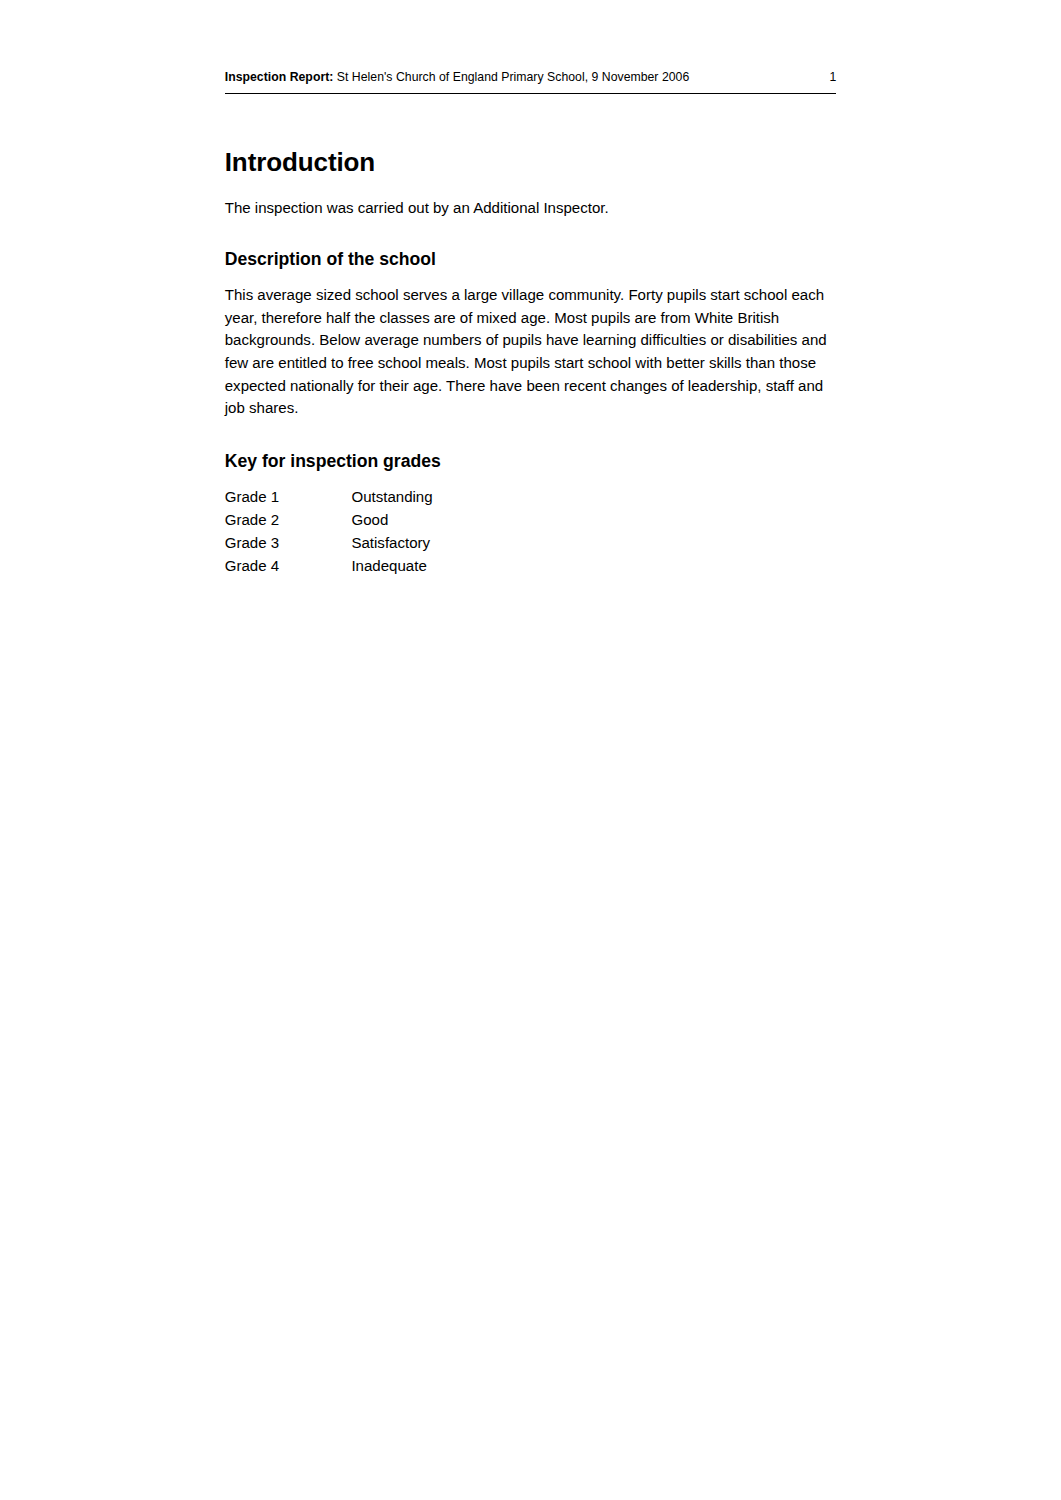Inspection Report: St Helen's Church of England Primary School, 9 November 2006
1
Introduction
The inspection was carried out by an Additional Inspector.
Description of the school
This average sized school serves a large village community. Forty pupils start school each year, therefore half the classes are of mixed age. Most pupils are from White British backgrounds. Below average numbers of pupils have learning difficulties or disabilities and few are entitled to free school meals. Most pupils start school with better skills than those expected nationally for their age. There have been recent changes of leadership, staff and job shares.
Key for inspection grades
| Grade 1 | Outstanding |
| Grade 2 | Good |
| Grade 3 | Satisfactory |
| Grade 4 | Inadequate |